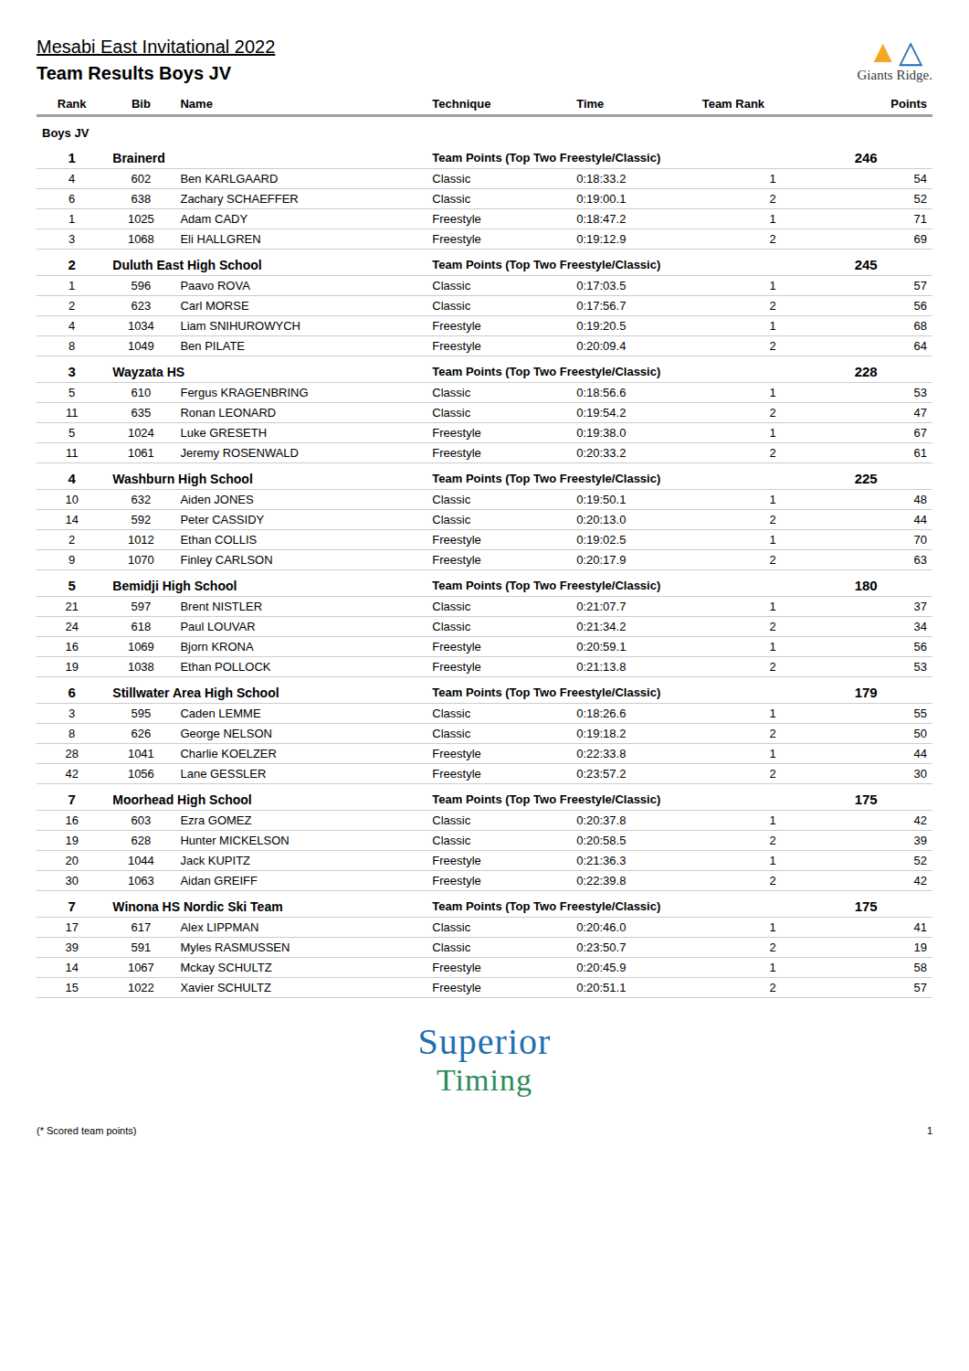Mesabi East Invitational 2022
Team Results Boys JV
▲△
Giants Ridge.
| Rank | Bib | Name | Technique | Time | Team Rank | Points |
| --- | --- | --- | --- | --- | --- | --- |
| Boys JV |
| 1 | Brainerd | Team Points (Top Two Freestyle/Classic) | 246 |
| 4 | 602 | Ben KARLGAARD | Classic | 0:18:33.2 | 1 | 54 |
| 6 | 638 | Zachary SCHAEFFER | Classic | 0:19:00.1 | 2 | 52 |
| 1 | 1025 | Adam CADY | Freestyle | 0:18:47.2 | 1 | 71 |
| 3 | 1068 | Eli HALLGREN | Freestyle | 0:19:12.9 | 2 | 69 |
| 2 | Duluth East High School | Team Points (Top Two Freestyle/Classic) | 245 |
| 1 | 596 | Paavo ROVA | Classic | 0:17:03.5 | 1 | 57 |
| 2 | 623 | Carl MORSE | Classic | 0:17:56.7 | 2 | 56 |
| 4 | 1034 | Liam SNIHUROWYCH | Freestyle | 0:19:20.5 | 1 | 68 |
| 8 | 1049 | Ben PILATE | Freestyle | 0:20:09.4 | 2 | 64 |
| 3 | Wayzata HS | Team Points (Top Two Freestyle/Classic) | 228 |
| 5 | 610 | Fergus KRAGENBRING | Classic | 0:18:56.6 | 1 | 53 |
| 11 | 635 | Ronan LEONARD | Classic | 0:19:54.2 | 2 | 47 |
| 5 | 1024 | Luke GRESETH | Freestyle | 0:19:38.0 | 1 | 67 |
| 11 | 1061 | Jeremy ROSENWALD | Freestyle | 0:20:33.2 | 2 | 61 |
| 4 | Washburn High School | Team Points (Top Two Freestyle/Classic) | 225 |
| 10 | 632 | Aiden JONES | Classic | 0:19:50.1 | 1 | 48 |
| 14 | 592 | Peter CASSIDY | Classic | 0:20:13.0 | 2 | 44 |
| 2 | 1012 | Ethan COLLIS | Freestyle | 0:19:02.5 | 1 | 70 |
| 9 | 1070 | Finley CARLSON | Freestyle | 0:20:17.9 | 2 | 63 |
| 5 | Bemidji High School | Team Points (Top Two Freestyle/Classic) | 180 |
| 21 | 597 | Brent NISTLER | Classic | 0:21:07.7 | 1 | 37 |
| 24 | 618 | Paul LOUVAR | Classic | 0:21:34.2 | 2 | 34 |
| 16 | 1069 | Bjorn KRONA | Freestyle | 0:20:59.1 | 1 | 56 |
| 19 | 1038 | Ethan POLLOCK | Freestyle | 0:21:13.8 | 2 | 53 |
| 6 | Stillwater Area High School | Team Points (Top Two Freestyle/Classic) | 179 |
| 3 | 595 | Caden LEMME | Classic | 0:18:26.6 | 1 | 55 |
| 8 | 626 | George NELSON | Classic | 0:19:18.2 | 2 | 50 |
| 28 | 1041 | Charlie KOELZER | Freestyle | 0:22:33.8 | 1 | 44 |
| 42 | 1056 | Lane GESSLER | Freestyle | 0:23:57.2 | 2 | 30 |
| 7 | Moorhead High School | Team Points (Top Two Freestyle/Classic) | 175 |
| 16 | 603 | Ezra GOMEZ | Classic | 0:20:37.8 | 1 | 42 |
| 19 | 628 | Hunter MICKELSON | Classic | 0:20:58.5 | 2 | 39 |
| 20 | 1044 | Jack KUPITZ | Freestyle | 0:21:36.3 | 1 | 52 |
| 30 | 1063 | Aidan GREIFF | Freestyle | 0:22:39.8 | 2 | 42 |
| 7 | Winona HS Nordic Ski Team | Team Points (Top Two Freestyle/Classic) | 175 |
| 17 | 617 | Alex LIPPMAN | Classic | 0:20:46.0 | 1 | 41 |
| 39 | 591 | Myles RASMUSSEN | Classic | 0:23:50.7 | 2 | 19 |
| 14 | 1067 | Mckay SCHULTZ | Freestyle | 0:20:45.9 | 1 | 58 |
| 15 | 1022 | Xavier SCHULTZ | Freestyle | 0:20:51.1 | 2 | 57 |
Superior Timing
(* Scored team points) 1